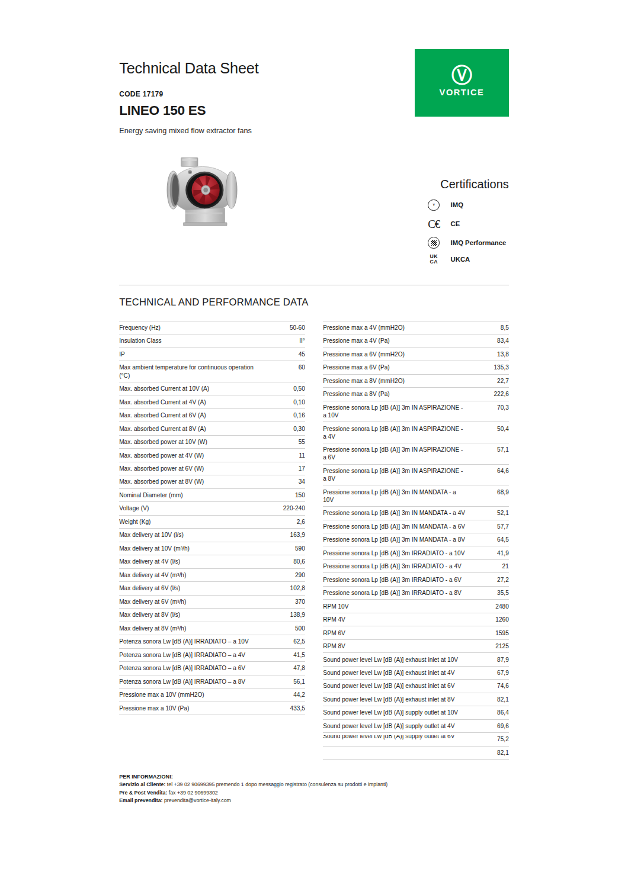Technical Data Sheet
CODE 17179
LINEO 150 ES
Energy saving mixed flow extractor fans
Ⓥ
VORTICE
Certifications
IMQ
C€
CE
IMQ Performance
UK
CA
UKCA
TECHNICAL AND PERFORMANCE DATA
| Frequency (Hz) | 50-60 |
| Insulation Class | II° |
| IP | 45 |
| Max ambient temperature for continuous operation (°C) | 60 |
| Max. absorbed Current at 10V (A) | 0,50 |
| Max. absorbed Current at 4V (A) | 0,10 |
| Max. absorbed Current at 6V (A) | 0,16 |
| Max. absorbed Current at 8V (A) | 0,30 |
| Max. absorbed power at 10V (W) | 55 |
| Max. absorbed power at 4V (W) | 11 |
| Max. absorbed power at 6V (W) | 17 |
| Max. absorbed power at 8V (W) | 34 |
| Nominal Diameter (mm) | 150 |
| Voltage (V) | 220-240 |
| Weight (Kg) | 2,6 |
| Max delivery at 10V (l/s) | 163,9 |
| Max delivery at 10V (m³/h) | 590 |
| Max delivery at 4V (l/s) | 80,6 |
| Max delivery at 4V (m³/h) | 290 |
| Max delivery at 6V (l/s) | 102,8 |
| Max delivery at 6V (m³/h) | 370 |
| Max delivery at 8V (l/s) | 138,9 |
| Max delivery at 8V (m³/h) | 500 |
| Potenza sonora Lw [dB (A)] IRRADIATO – a 10V | 62,5 |
| Potenza sonora Lw [dB (A)] IRRADIATO – a 4V | 41,5 |
| Potenza sonora Lw [dB (A)] IRRADIATO – a 6V | 47,8 |
| Potenza sonora Lw [dB (A)] IRRADIATO – a 8V | 56,1 |
| Pressione max a 10V (mmH2O) | 44,2 |
| Pressione max a 10V (Pa) | 433,5 |
| Pressione max a 4V (mmH2O) | 8,5 |
| Pressione max a 4V (Pa) | 83,4 |
| Pressione max a 6V (mmH2O) | 13,8 |
| Pressione max a 6V (Pa) | 135,3 |
| Pressione max a 8V (mmH2O) | 22,7 |
| Pressione max a 8V (Pa) | 222,6 |
| Pressione sonora Lp [dB (A)] 3m IN ASPIRAZIONE - a 10V | 70,3 |
| Pressione sonora Lp [dB (A)] 3m IN ASPIRAZIONE - a 4V | 50,4 |
| Pressione sonora Lp [dB (A)] 3m IN ASPIRAZIONE - a 6V | 57,1 |
| Pressione sonora Lp [dB (A)] 3m IN ASPIRAZIONE - a 8V | 64,6 |
| Pressione sonora Lp [dB (A)] 3m IN MANDATA - a 10V | 68,9 |
| Pressione sonora Lp [dB (A)] 3m IN MANDATA - a 4V | 52,1 |
| Pressione sonora Lp [dB (A)] 3m IN MANDATA - a 6V | 57,7 |
| Pressione sonora Lp [dB (A)] 3m IN MANDATA - a 8V | 64,5 |
| Pressione sonora Lp [dB (A)] 3m IRRADIATO - a 10V | 41,9 |
| Pressione sonora Lp [dB (A)] 3m IRRADIATO - a 4V | 21 |
| Pressione sonora Lp [dB (A)] 3m IRRADIATO - a 6V | 27,2 |
| Pressione sonora Lp [dB (A)] 3m IRRADIATO - a 8V | 35,5 |
| RPM 10V | 2480 |
| RPM 4V | 1260 |
| RPM 6V | 1595 |
| RPM 8V | 2125 |
| Sound power level Lw [dB (A)] exhaust inlet at 10V | 87,9 |
| Sound power level Lw [dB (A)] exhaust inlet at 4V | 67,9 |
| Sound power level Lw [dB (A)] exhaust inlet at 6V | 74,6 |
| Sound power level Lw [dB (A)] exhaust inlet at 8V | 82,1 |
| Sound power level Lw [dB (A)] supply outlet at 10V | 86,4 |
| Sound power level Lw [dB (A)] supply outlet at 4V | 69,6 |
| Sound power level Lw [dB (A)] supply outlet at 6V | 75,2 |
| | 82,1 |
PER INFORMAZIONI:
Servizio al Cliente: tel +39 02 90699395 premendo 1 dopo messaggio registrato (consulenza su prodotti e impianti)
Pre & Post Vendita: fax +39 02 90699302
Email prevendita: prevendita@vortice-italy.com